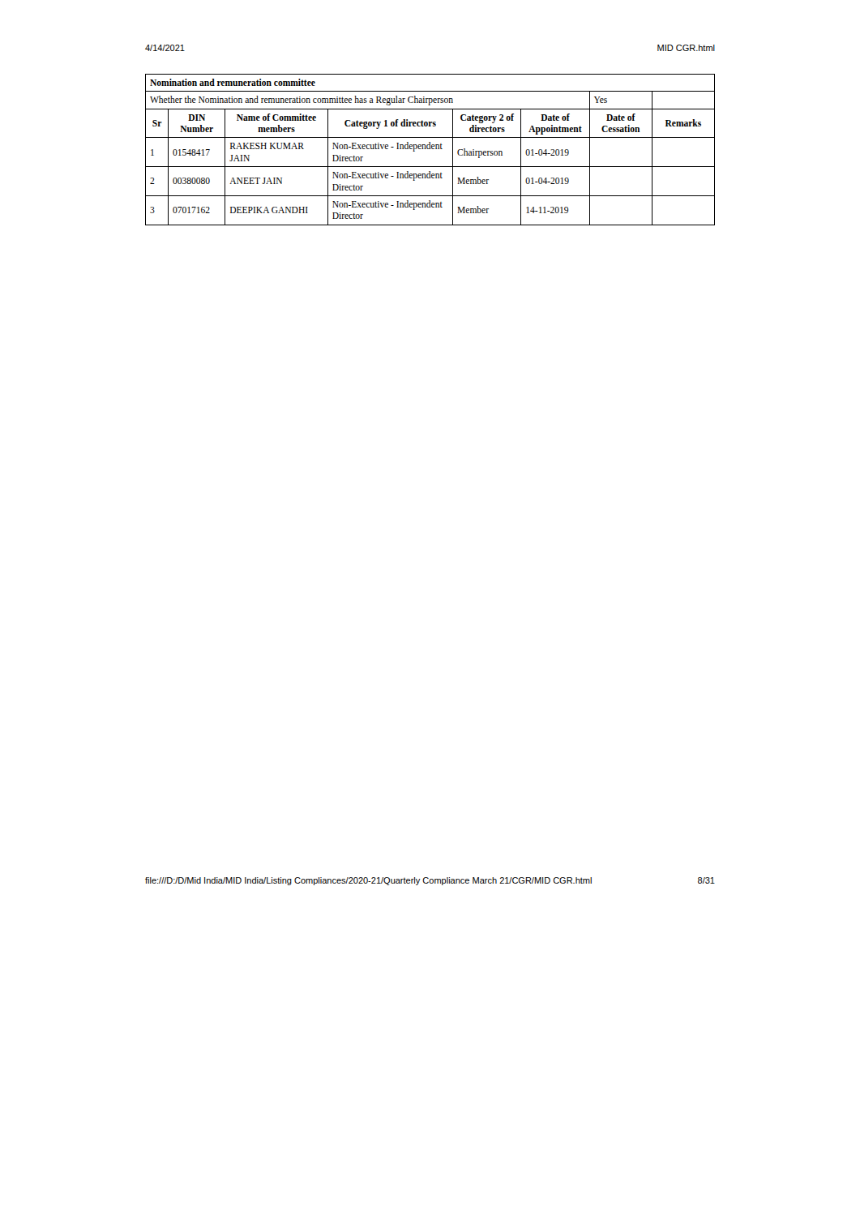4/14/2021 MID CGR.html
| Nomination and remuneration committee |
| Whether the Nomination and remuneration committee has a Regular Chairperson | Yes | |
| Sr | DIN Number | Name of Committee members | Category 1 of directors | Category 2 of directors | Date of Appointment | Date of Cessation | Remarks |
| 1 | 01548417 | RAKESH KUMAR JAIN | Non-Executive - Independent Director | Chairperson | 01-04-2019 | | |
| 2 | 00380080 | ANEET JAIN | Non-Executive - Independent Director | Member | 01-04-2019 | | |
| 3 | 07017162 | DEEPIKA GANDHI | Non-Executive - Independent Director | Member | 14-11-2019 | | |
file:///D:/D/Mid India/MID India/Listing Compliances/2020-21/Quarterly Compliance March 21/CGR/MID CGR.html 8/31